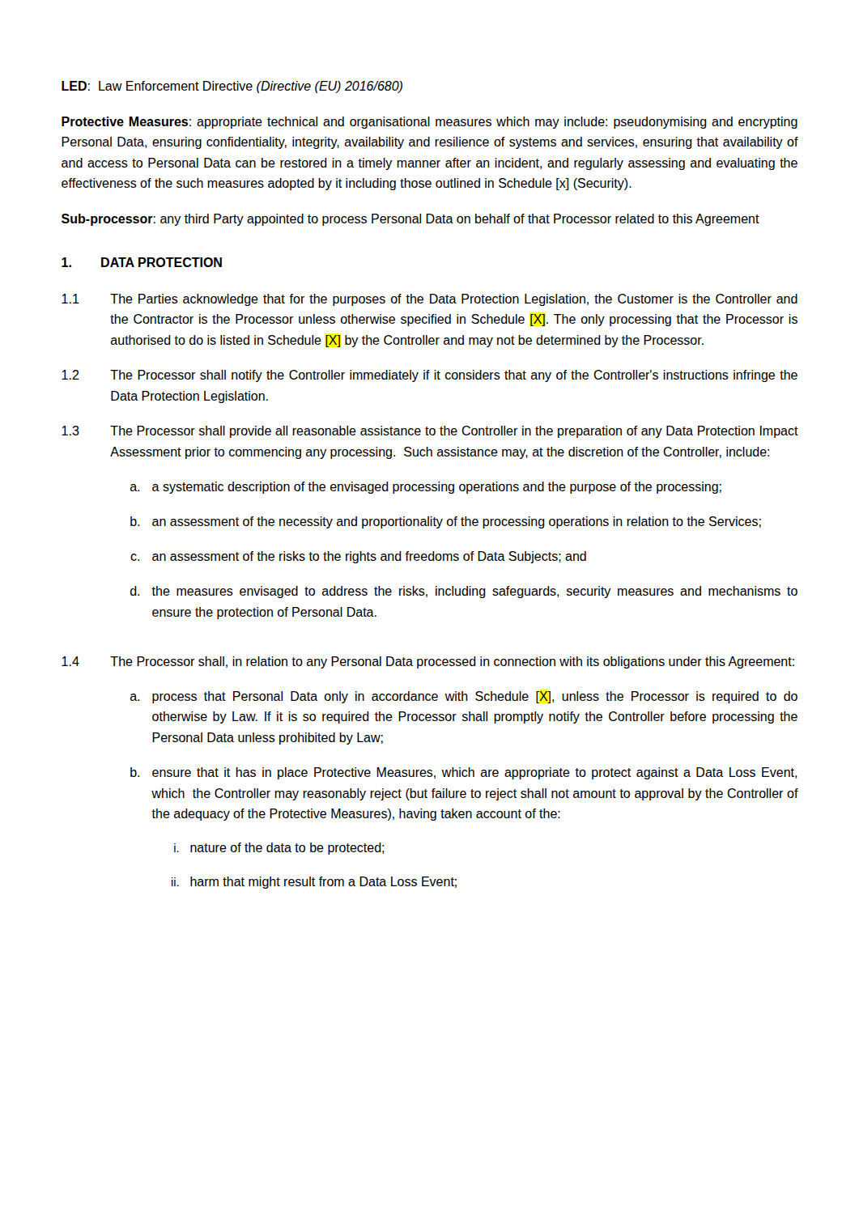LED: Law Enforcement Directive (Directive (EU) 2016/680)
Protective Measures: appropriate technical and organisational measures which may include: pseudonymising and encrypting Personal Data, ensuring confidentiality, integrity, availability and resilience of systems and services, ensuring that availability of and access to Personal Data can be restored in a timely manner after an incident, and regularly assessing and evaluating the effectiveness of the such measures adopted by it including those outlined in Schedule [x] (Security).
Sub-processor: any third Party appointed to process Personal Data on behalf of that Processor related to this Agreement
1. DATA PROTECTION
1.1
The Parties acknowledge that for the purposes of the Data Protection Legislation, the Customer is the Controller and the Contractor is the Processor unless otherwise specified in Schedule [X]. The only processing that the Processor is authorised to do is listed in Schedule [X] by the Controller and may not be determined by the Processor.
1.2
The Processor shall notify the Controller immediately if it considers that any of the Controller's instructions infringe the Data Protection Legislation.
1.3
The Processor shall provide all reasonable assistance to the Controller in the preparation of any Data Protection Impact Assessment prior to commencing any processing. Such assistance may, at the discretion of the Controller, include:
a systematic description of the envisaged processing operations and the purpose of the processing;
an assessment of the necessity and proportionality of the processing operations in relation to the Services;
an assessment of the risks to the rights and freedoms of Data Subjects; and
the measures envisaged to address the risks, including safeguards, security measures and mechanisms to ensure the protection of Personal Data.
1.4
The Processor shall, in relation to any Personal Data processed in connection with its obligations under this Agreement:
process that Personal Data only in accordance with Schedule [X], unless the Processor is required to do otherwise by Law. If it is so required the Processor shall promptly notify the Controller before processing the Personal Data unless prohibited by Law;
ensure that it has in place Protective Measures, which are appropriate to protect against a Data Loss Event, which the Controller may reasonably reject (but failure to reject shall not amount to approval by the Controller of the adequacy of the Protective Measures), having taken account of the:
nature of the data to be protected;
harm that might result from a Data Loss Event;